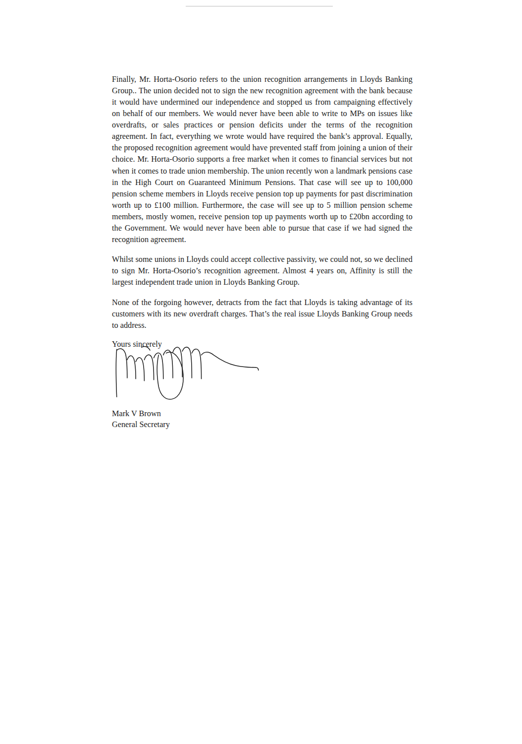Finally, Mr. Horta-Osorio refers to the union recognition arrangements in Lloyds Banking Group.. The union decided not to sign the new recognition agreement with the bank because it would have undermined our independence and stopped us from campaigning effectively on behalf of our members. We would never have been able to write to MPs on issues like overdrafts, or sales practices or pension deficits under the terms of the recognition agreement. In fact, everything we wrote would have required the bank’s approval. Equally, the proposed recognition agreement would have prevented staff from joining a union of their choice. Mr. Horta-Osorio supports a free market when it comes to financial services but not when it comes to trade union membership. The union recently won a landmark pensions case in the High Court on Guaranteed Minimum Pensions. That case will see up to 100,000 pension scheme members in Lloyds receive pension top up payments for past discrimination worth up to £100 million. Furthermore, the case will see up to 5 million pension scheme members, mostly women, receive pension top up payments worth up to £20bn according to the Government. We would never have been able to pursue that case if we had signed the recognition agreement.
Whilst some unions in Lloyds could accept collective passivity, we could not, so we declined to sign Mr. Horta-Osorio’s recognition agreement. Almost 4 years on, Affinity is still the largest independent trade union in Lloyds Banking Group.
None of the forgoing however, detracts from the fact that Lloyds is taking advantage of its customers with its new overdraft charges. That’s the real issue Lloyds Banking Group needs to address.
Yours sincerely
Mark V Brown
General Secretary